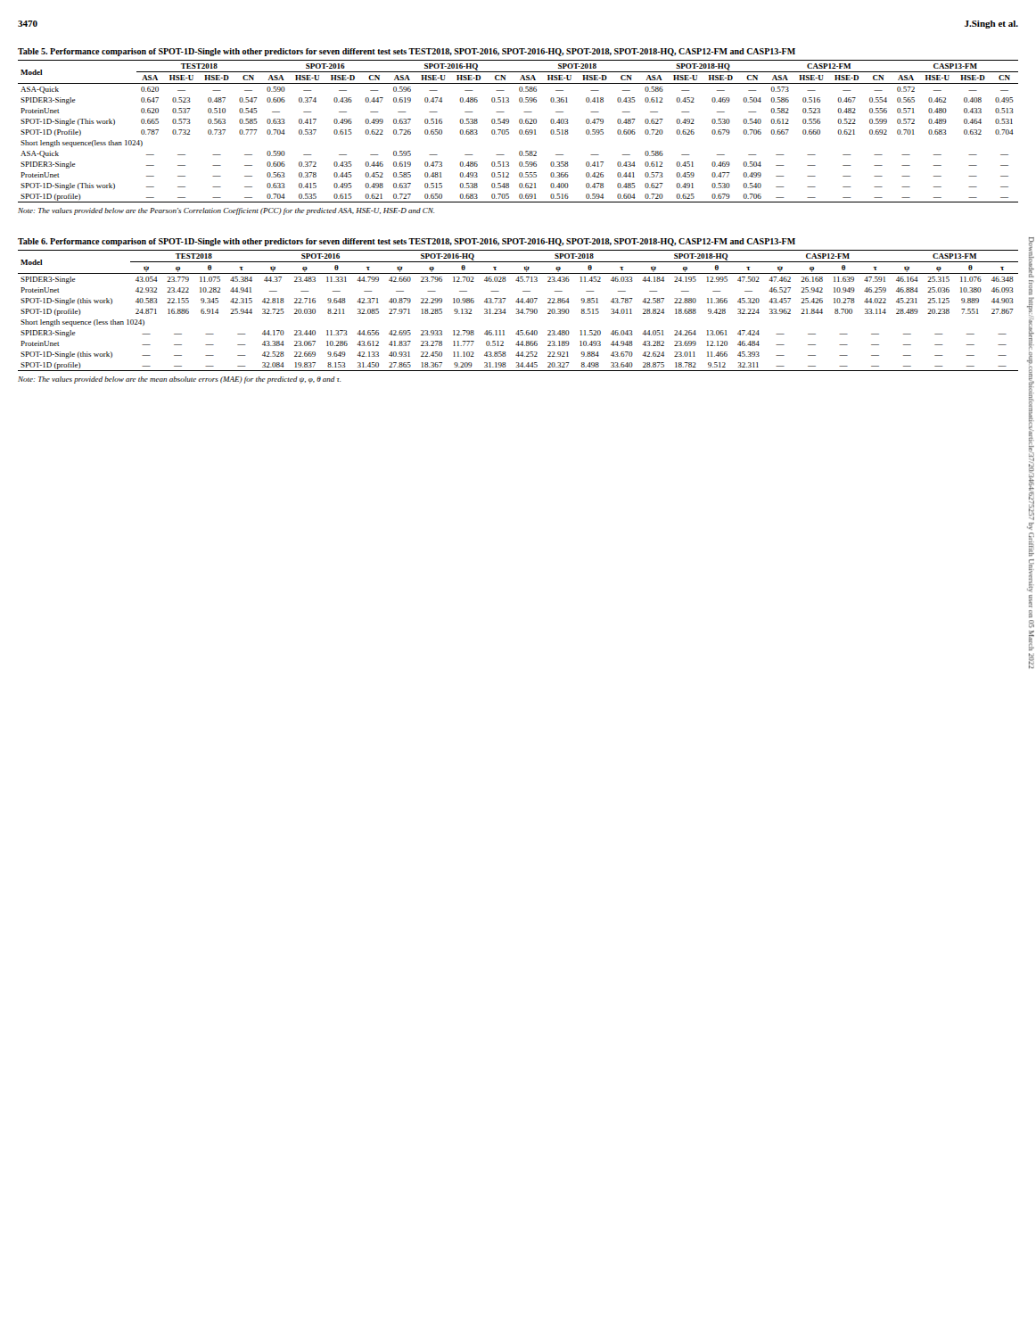3470 J.Singh et al.
Table 5. Performance comparison of SPOT-1D-Single with other predictors for seven different test sets TEST2018, SPOT-2016, SPOT-2016-HQ, SPOT-2018, SPOT-2018-HQ, CASP12-FM and CASP13-FM
| Model | TEST2018 | SPOT-2016 | SPOT-2016-HQ | SPOT-2018 | SPOT-2018-HQ | CASP12-FM | CASP13-FM |
| --- | --- | --- | --- | --- | --- | --- | --- |
| ASA | HSE-U | HSE-D | CN | ASA | HSE-U | HSE-D | CN | ASA | HSE-U | HSE-D | CN | ASA | HSE-U | HSE-D | CN | ASA | HSE-U | HSE-D | CN | ASA | HSE-U | HSE-D | CN | ASA | HSE-U | HSE-D | CN |
| ASA-Quick | 0.620 | — | — | — | 0.590 | — | — | — | 0.596 | — | — | — | 0.586 | — | — | — | 0.586 | — | — | — | 0.573 | — | — | — | 0.572 | — | — | — |
| SPIDER3-Single | 0.647 | 0.523 | 0.487 | 0.547 | 0.606 | 0.374 | 0.436 | 0.447 | 0.619 | 0.474 | 0.486 | 0.513 | 0.596 | 0.361 | 0.418 | 0.435 | 0.612 | 0.452 | 0.469 | 0.504 | 0.586 | 0.516 | 0.467 | 0.554 | 0.565 | 0.462 | 0.408 | 0.495 |
| ProteinUnet | 0.620 | 0.537 | 0.510 | 0.545 | — | — | — | — | — | — | — | — | — | — | — | — | — | — | — | — | 0.582 | 0.523 | 0.482 | 0.556 | 0.571 | 0.480 | 0.433 | 0.513 |
| SPOT-1D-Single (This work) | 0.665 | 0.573 | 0.563 | 0.585 | 0.633 | 0.417 | 0.496 | 0.499 | 0.637 | 0.516 | 0.538 | 0.549 | 0.620 | 0.403 | 0.479 | 0.487 | 0.627 | 0.492 | 0.530 | 0.540 | 0.612 | 0.556 | 0.522 | 0.599 | 0.572 | 0.489 | 0.464 | 0.531 |
| SPOT-1D (Profile) | 0.787 | 0.732 | 0.737 | 0.777 | 0.704 | 0.537 | 0.615 | 0.622 | 0.726 | 0.650 | 0.683 | 0.705 | 0.691 | 0.518 | 0.595 | 0.606 | 0.720 | 0.626 | 0.679 | 0.706 | 0.667 | 0.660 | 0.621 | 0.692 | 0.701 | 0.683 | 0.632 | 0.704 |
| Short length sequence(less than 1024) |
| ASA-Quick | — | — | — | — | 0.590 | — | — | — | 0.595 | — | — | — | 0.582 | — | — | — | 0.586 | — | — | — | — | — | — | — | — | — | — | — |
| SPIDER3-Single | — | — | — | — | 0.606 | 0.372 | 0.435 | 0.446 | 0.619 | 0.473 | 0.486 | 0.513 | 0.596 | 0.358 | 0.417 | 0.434 | 0.612 | 0.451 | 0.469 | 0.504 | — | — | — | — | — | — | — | — |
| ProteinUnet | — | — | — | — | 0.563 | 0.378 | 0.445 | 0.452 | 0.585 | 0.481 | 0.493 | 0.512 | 0.555 | 0.366 | 0.426 | 0.441 | 0.573 | 0.459 | 0.477 | 0.499 | — | — | — | — | — | — | — | — |
| SPOT-1D-Single (This work) | — | — | — | — | 0.633 | 0.415 | 0.495 | 0.498 | 0.637 | 0.515 | 0.538 | 0.548 | 0.621 | 0.400 | 0.478 | 0.485 | 0.627 | 0.491 | 0.530 | 0.540 | — | — | — | — | — | — | — | — |
| SPOT-1D (profile) | — | — | — | — | 0.704 | 0.535 | 0.615 | 0.621 | 0.727 | 0.650 | 0.683 | 0.705 | 0.691 | 0.516 | 0.594 | 0.604 | 0.720 | 0.625 | 0.679 | 0.706 | — | — | — | — | — | — | — | — |
Note: The values provided below are the Pearson's Correlation Coefficient (PCC) for the predicted ASA, HSE-U, HSE-D and CN.
Table 6. Performance comparison of SPOT-1D-Single with other predictors for seven different test sets TEST2018, SPOT-2016, SPOT-2016-HQ, SPOT-2018, SPOT-2018-HQ, CASP12-FM and CASP13-FM
| Model | TEST2018 | SPOT-2016 | SPOT-2016-HQ | SPOT-2018 | SPOT-2018-HQ | CASP12-FM | CASP13-FM |
| --- | --- | --- | --- | --- | --- | --- | --- |
| ψ | φ | θ | τ | ψ | φ | θ | τ | ψ | φ | θ | τ | ψ | φ | θ | τ | ψ | φ | θ | τ | ψ | φ | θ | τ | ψ | φ | θ | τ |
| SPIDER3-Single | 43.054 | 23.779 | 11.075 | 45.384 | 44.37 | 23.483 | 11.331 | 44.799 | 42.660 | 23.796 | 12.702 | 46.028 | 45.713 | 23.436 | 11.452 | 46.033 | 44.184 | 24.195 | 12.995 | 47.502 | 47.462 | 26.168 | 11.639 | 47.591 | 46.164 | 25.315 | 11.076 | 46.348 |
| ProteinUnet | 42.932 | 23.422 | 10.282 | 44.941 | — | — | — | — | — | — | — | — | — | — | — | — | — | — | — | — | 46.527 | 25.942 | 10.949 | 46.259 | 46.884 | 25.036 | 10.380 | 46.093 |
| SPOT-1D-Single (this work) | 40.583 | 22.155 | 9.345 | 42.315 | 42.818 | 22.716 | 9.648 | 42.371 | 40.879 | 22.299 | 10.986 | 43.737 | 44.407 | 22.864 | 9.851 | 43.787 | 42.587 | 22.880 | 11.366 | 45.320 | 43.457 | 25.426 | 10.278 | 44.022 | 45.231 | 25.125 | 9.889 | 44.903 |
| SPOT-1D (profile) | 24.871 | 16.886 | 6.914 | 25.944 | 32.725 | 20.030 | 8.211 | 32.085 | 27.971 | 18.285 | 9.132 | 31.234 | 34.790 | 20.390 | 8.515 | 34.011 | 28.824 | 18.688 | 9.428 | 32.224 | 33.962 | 21.844 | 8.700 | 33.114 | 28.489 | 20.238 | 7.551 | 27.867 |
| Short length sequence (less than 1024) |
| SPIDER3-Single | — | — | — | — | 44.170 | 23.440 | 11.373 | 44.656 | 42.695 | 23.933 | 12.798 | 46.111 | 45.640 | 23.480 | 11.520 | 46.043 | 44.051 | 24.264 | 13.061 | 47.424 | — | — | — | — | — | — | — | — |
| ProteinUnet | — | — | — | — | 43.384 | 23.067 | 10.286 | 43.612 | 41.837 | 23.278 | 11.777 | 0.512 | 44.866 | 23.189 | 10.493 | 44.948 | 43.282 | 23.699 | 12.120 | 46.484 | — | — | — | — | — | — | — | — |
| SPOT-1D-Single (this work) | — | — | — | — | 42.528 | 22.669 | 9.649 | 42.133 | 40.931 | 22.450 | 11.102 | 43.858 | 44.252 | 22.921 | 9.884 | 43.670 | 42.624 | 23.011 | 11.466 | 45.393 | — | — | — | — | — | — | — | — |
| SPOT-1D (profile) | — | — | — | — | 32.084 | 19.837 | 8.153 | 31.450 | 27.865 | 18.367 | 9.209 | 31.198 | 34.445 | 20.327 | 8.498 | 33.640 | 28.875 | 18.782 | 9.512 | 32.311 | — | — | — | — | — | — | — | — |
Note: The values provided below are the mean absolute errors (MAE) for the predicted ψ, φ, θ and τ.
Downloaded from https://academic.oup.com/bioinformatics/article/37/20/3464/6275257 by Griffith University user on 05 March 2022